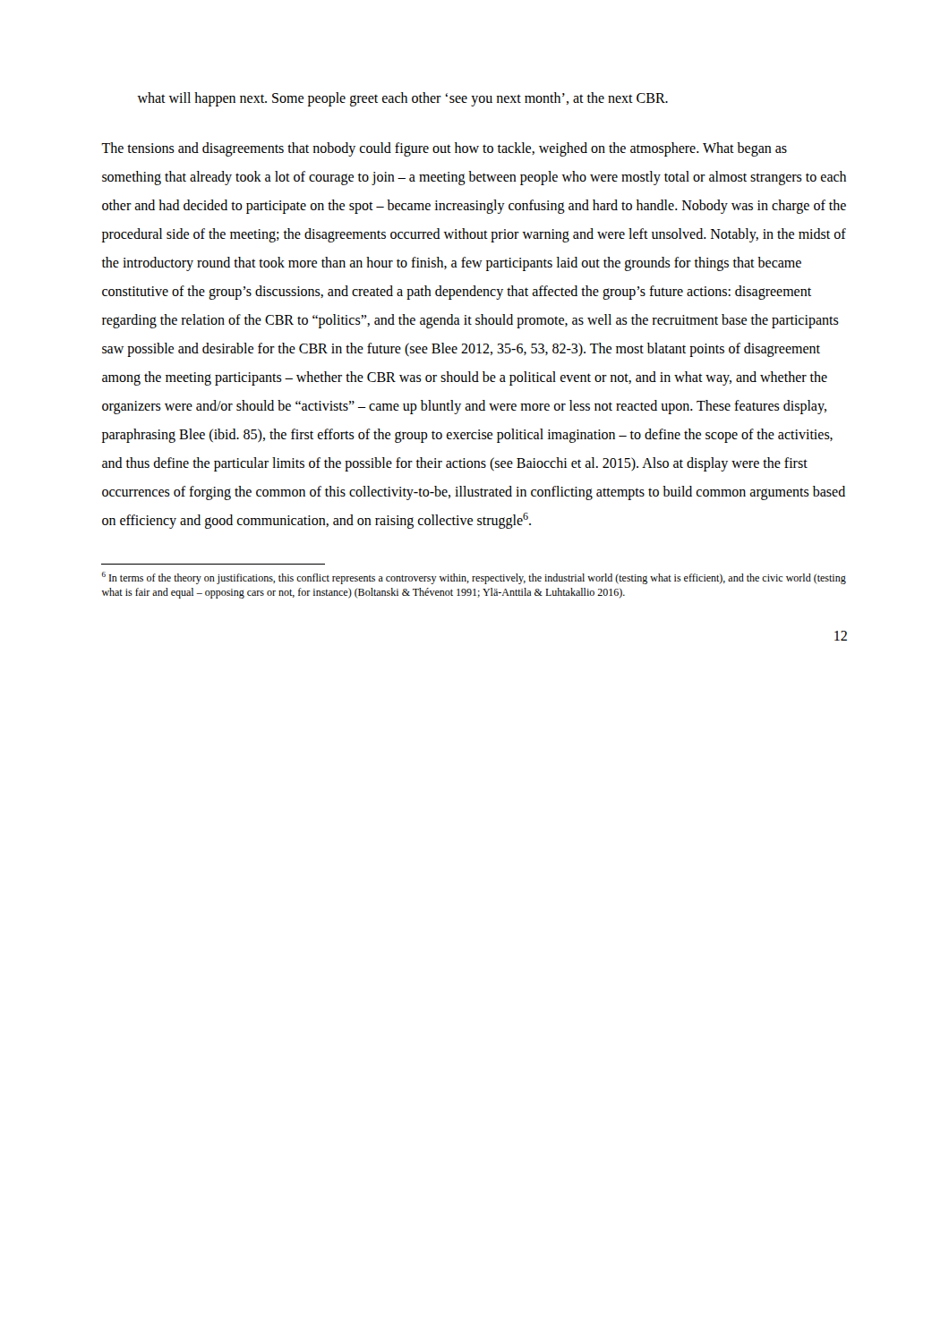what will happen next. Some people greet each other ‘see you next month’, at the next CBR.
The tensions and disagreements that nobody could figure out how to tackle, weighed on the atmosphere. What began as something that already took a lot of courage to join – a meeting between people who were mostly total or almost strangers to each other and had decided to participate on the spot – became increasingly confusing and hard to handle. Nobody was in charge of the procedural side of the meeting; the disagreements occurred without prior warning and were left unsolved. Notably, in the midst of the introductory round that took more than an hour to finish, a few participants laid out the grounds for things that became constitutive of the group’s discussions, and created a path dependency that affected the group’s future actions: disagreement regarding the relation of the CBR to “politics”, and the agenda it should promote, as well as the recruitment base the participants saw possible and desirable for the CBR in the future (see Blee 2012, 35-6, 53, 82-3). The most blatant points of disagreement among the meeting participants – whether the CBR was or should be a political event or not, and in what way, and whether the organizers were and/or should be “activists” – came up bluntly and were more or less not reacted upon. These features display, paraphrasing Blee (ibid. 85), the first efforts of the group to exercise political imagination – to define the scope of the activities, and thus define the particular limits of the possible for their actions (see Baiocchi et al. 2015). Also at display were the first occurrences of forging the common of this collectivity-to-be, illustrated in conflicting attempts to build common arguments based on efficiency and good communication, and on raising collective struggle6.
6 In terms of the theory on justifications, this conflict represents a controversy within, respectively, the industrial world (testing what is efficient), and the civic world (testing what is fair and equal – opposing cars or not, for instance) (Boltanski & Thévenot 1991; Ylä-Anttila & Luhtakallio 2016).
12